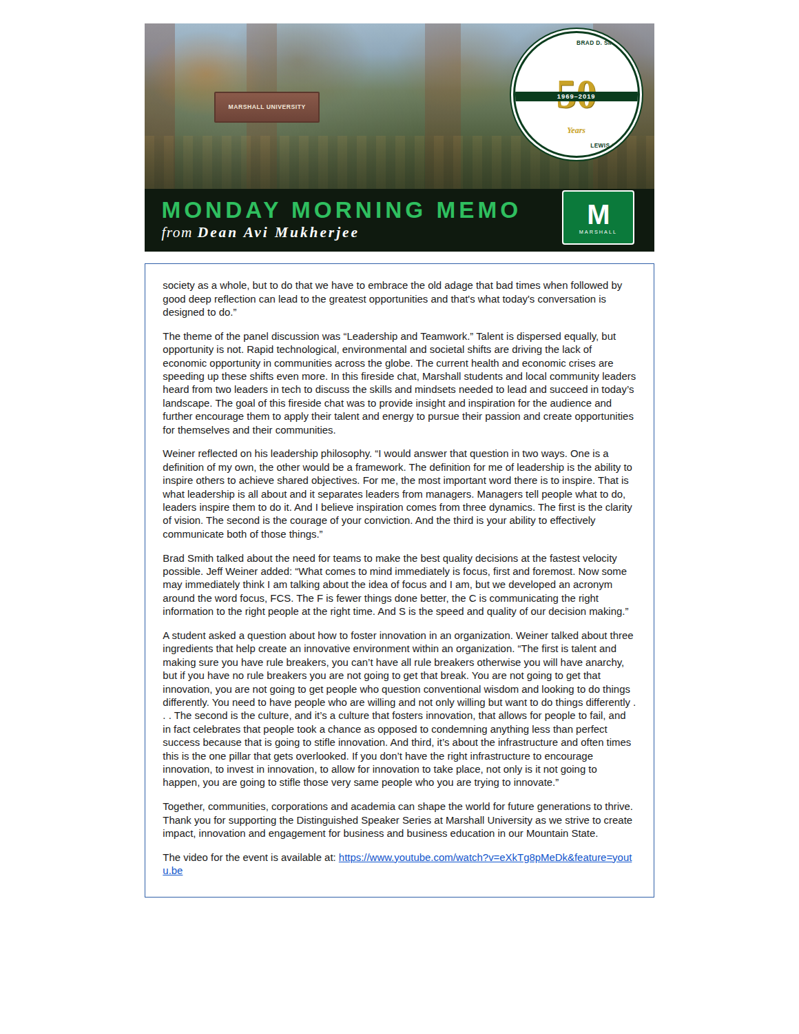Marshall University
Brad D. Smith Schools of Business Lewis College of Business
50
1969–2019
Years
MONDAY MORNING MEMO
from Dean Avi Mukherjee
M
Marshall
society as a whole, but to do that we have to embrace the old adage that bad times when followed by good deep reflection can lead to the greatest opportunities and that's what today's conversation is designed to do.”
The theme of the panel discussion was “Leadership and Teamwork.” Talent is dispersed equally, but opportunity is not. Rapid technological, environmental and societal shifts are driving the lack of economic opportunity in communities across the globe. The current health and economic crises are speeding up these shifts even more. In this fireside chat, Marshall students and local community leaders heard from two leaders in tech to discuss the skills and mindsets needed to lead and succeed in today’s landscape. The goal of this fireside chat was to provide insight and inspiration for the audience and further encourage them to apply their talent and energy to pursue their passion and create opportunities for themselves and their communities.
Weiner reflected on his leadership philosophy. “I would answer that question in two ways. One is a definition of my own, the other would be a framework. The definition for me of leadership is the ability to inspire others to achieve shared objectives. For me, the most important word there is to inspire. That is what leadership is all about and it separates leaders from managers. Managers tell people what to do, leaders inspire them to do it. And I believe inspiration comes from three dynamics. The first is the clarity of vision. The second is the courage of your conviction. And the third is your ability to effectively communicate both of those things.”
Brad Smith talked about the need for teams to make the best quality decisions at the fastest velocity possible. Jeff Weiner added: “What comes to mind immediately is focus, first and foremost. Now some may immediately think I am talking about the idea of focus and I am, but we developed an acronym around the word focus, FCS. The F is fewer things done better, the C is communicating the right information to the right people at the right time. And S is the speed and quality of our decision making.”
A student asked a question about how to foster innovation in an organization. Weiner talked about three ingredients that help create an innovative environment within an organization. “The first is talent and making sure you have rule breakers, you can’t have all rule breakers otherwise you will have anarchy, but if you have no rule breakers you are not going to get that break. You are not going to get that innovation, you are not going to get people who question conventional wisdom and looking to do things differently. You need to have people who are willing and not only willing but want to do things differently . . . The second is the culture, and it’s a culture that fosters innovation, that allows for people to fail, and in fact celebrates that people took a chance as opposed to condemning anything less than perfect success because that is going to stifle innovation. And third, it’s about the infrastructure and often times this is the one pillar that gets overlooked. If you don’t have the right infrastructure to encourage innovation, to invest in innovation, to allow for innovation to take place, not only is it not going to happen, you are going to stifle those very same people who you are trying to innovate.”
Together, communities, corporations and academia can shape the world for future generations to thrive. Thank you for supporting the Distinguished Speaker Series at Marshall University as we strive to create impact, innovation and engagement for business and business education in our Mountain State.
The video for the event is available at: https://www.youtube.com/watch?v=eXkTg8pMeDk&feature=youtu.be